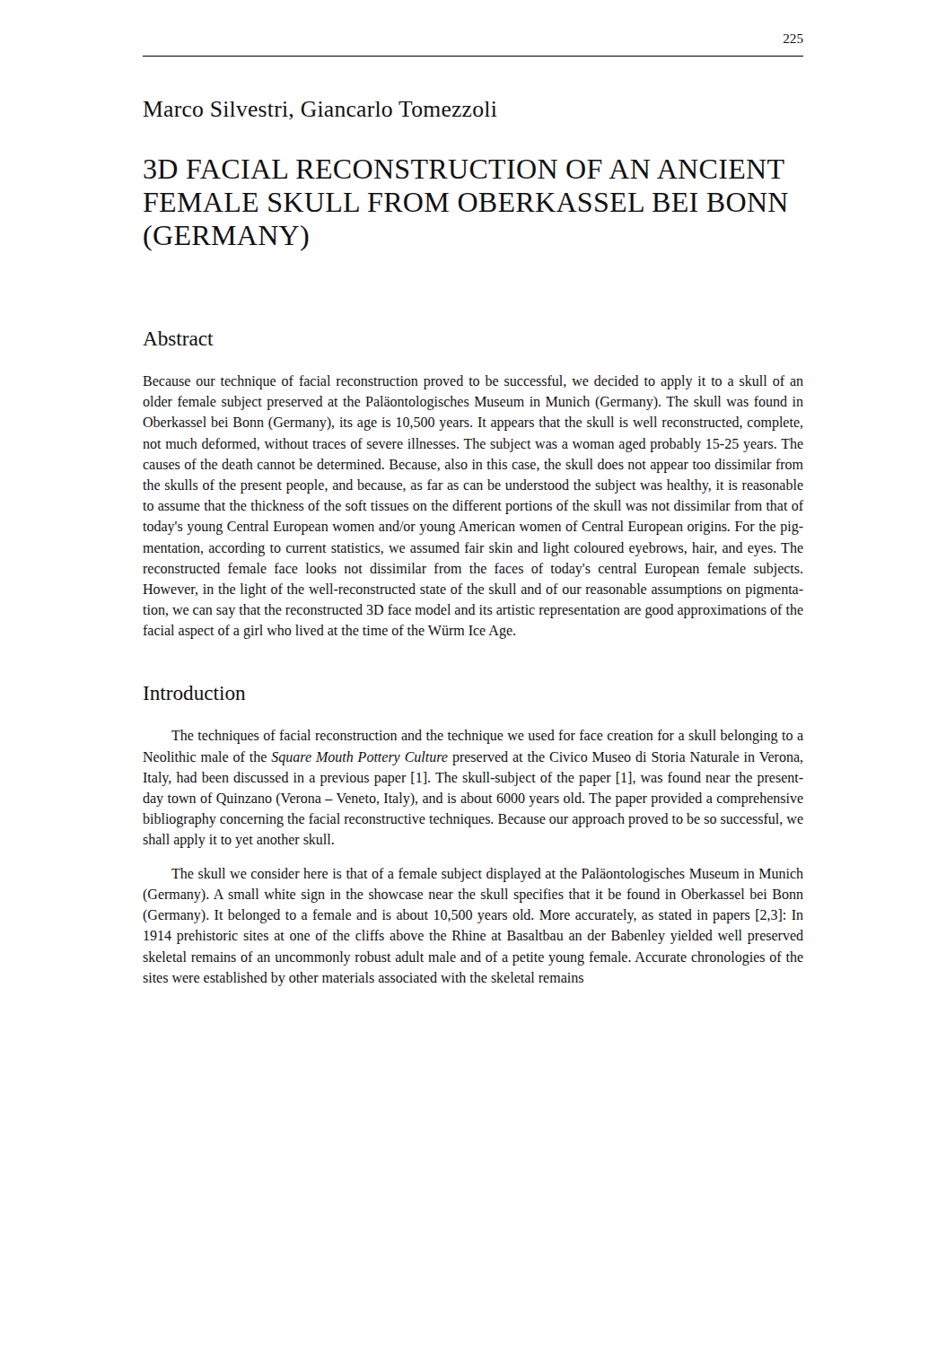225
Marco Silvestri, Giancarlo Tomezzoli
3D Facial Reconstruction of an Ancient Female Skull from Oberkassel bei Bonn (Germany)
Abstract
Because our technique of facial reconstruction proved to be successful, we decided to apply it to a skull of an older female subject preserved at the Paläontologisches Museum in Munich (Germany). The skull was found in Oberkassel bei Bonn (Germany), its age is 10,500 years. It appears that the skull is well reconstructed, complete, not much deformed, without traces of severe illnesses. The subject was a woman aged probably 15-25 years. The causes of the death cannot be determined. Because, also in this case, the skull does not appear too dissimilar from the skulls of the present people, and because, as far as can be understood the subject was healthy, it is reasonable to assume that the thickness of the soft tissues on the different portions of the skull was not dissimilar from that of today's young Central European women and/or young American women of Central European origins. For the pigmentation, according to current statistics, we assumed fair skin and light coloured eyebrows, hair, and eyes. The reconstructed female face looks not dissimilar from the faces of today's central European female subjects. However, in the light of the well-reconstructed state of the skull and of our reasonable assumptions on pigmentation, we can say that the reconstructed 3D face model and its artistic representation are good approximations of the facial aspect of a girl who lived at the time of the Würm Ice Age.
Introduction
The techniques of facial reconstruction and the technique we used for face creation for a skull belonging to a Neolithic male of the Square Mouth Pottery Culture preserved at the Civico Museo di Storia Naturale in Verona, Italy, had been discussed in a previous paper [1]. The skull-subject of the paper [1], was found near the present-day town of Quinzano (Verona – Veneto, Italy), and is about 6000 years old. The paper provided a comprehensive bibliography concerning the facial reconstructive techniques. Because our approach proved to be so successful, we shall apply it to yet another skull.
The skull we consider here is that of a female subject displayed at the Paläontologisches Museum in Munich (Germany). A small white sign in the showcase near the skull specifies that it be found in Oberkassel bei Bonn (Germany). It belonged to a female and is about 10,500 years old. More accurately, as stated in papers [2,3]: In 1914 prehistoric sites at one of the cliffs above the Rhine at Basaltbau an der Babenley yielded well preserved skeletal remains of an uncommonly robust adult male and of a petite young female. Accurate chronologies of the sites were established by other materials associated with the skeletal remains